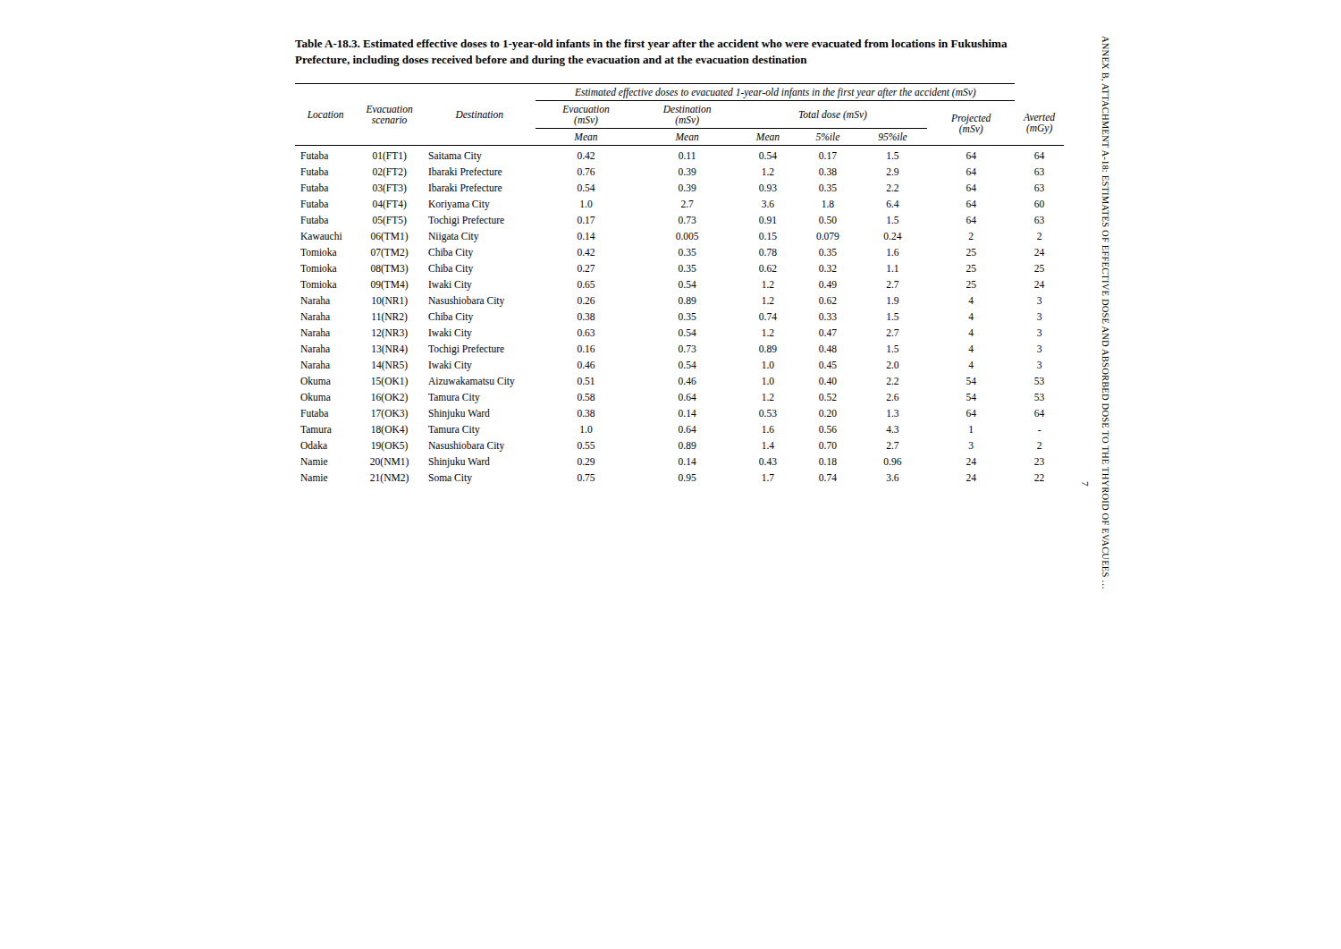ANNEX B, ATTACHMENT A-18: ESTIMATES OF EFFECTIVE DOSE AND ABSORBED DOSE TO THE THYROID OF EVACUEES …
7
Table A-18.3. Estimated effective doses to 1-year-old infants in the first year after the accident who were evacuated from locations in Fukushima Prefecture, including doses received before and during the evacuation and at the evacuation destination
| Location | Evacuation scenario | Destination | Estimated effective doses to evacuated 1-year-old infants in the first year after the accident (mSv) |
| --- | --- | --- | --- |
| Evacuation (mSv) | Destination (mSv) | Total dose (mSv) | Projected (mSv) | Averted (mGy) |
| Mean | Mean | Mean | 5%ile | 95%ile |
| Futaba | 01(FT1) | Saitama City | 0.42 | 0.11 | 0.54 | 0.17 | 1.5 | 64 | 64 |
| Futaba | 02(FT2) | Ibaraki Prefecture | 0.76 | 0.39 | 1.2 | 0.38 | 2.9 | 64 | 63 |
| Futaba | 03(FT3) | Ibaraki Prefecture | 0.54 | 0.39 | 0.93 | 0.35 | 2.2 | 64 | 63 |
| Futaba | 04(FT4) | Koriyama City | 1.0 | 2.7 | 3.6 | 1.8 | 6.4 | 64 | 60 |
| Futaba | 05(FT5) | Tochigi Prefecture | 0.17 | 0.73 | 0.91 | 0.50 | 1.5 | 64 | 63 |
| Kawauchi | 06(TM1) | Niigata City | 0.14 | 0.005 | 0.15 | 0.079 | 0.24 | 2 | 2 |
| Tomioka | 07(TM2) | Chiba City | 0.42 | 0.35 | 0.78 | 0.35 | 1.6 | 25 | 24 |
| Tomioka | 08(TM3) | Chiba City | 0.27 | 0.35 | 0.62 | 0.32 | 1.1 | 25 | 25 |
| Tomioka | 09(TM4) | Iwaki City | 0.65 | 0.54 | 1.2 | 0.49 | 2.7 | 25 | 24 |
| Naraha | 10(NR1) | Nasushiobara City | 0.26 | 0.89 | 1.2 | 0.62 | 1.9 | 4 | 3 |
| Naraha | 11(NR2) | Chiba City | 0.38 | 0.35 | 0.74 | 0.33 | 1.5 | 4 | 3 |
| Naraha | 12(NR3) | Iwaki City | 0.63 | 0.54 | 1.2 | 0.47 | 2.7 | 4 | 3 |
| Naraha | 13(NR4) | Tochigi Prefecture | 0.16 | 0.73 | 0.89 | 0.48 | 1.5 | 4 | 3 |
| Naraha | 14(NR5) | Iwaki City | 0.46 | 0.54 | 1.0 | 0.45 | 2.0 | 4 | 3 |
| Okuma | 15(OK1) | Aizuwakamatsu City | 0.51 | 0.46 | 1.0 | 0.40 | 2.2 | 54 | 53 |
| Okuma | 16(OK2) | Tamura City | 0.58 | 0.64 | 1.2 | 0.52 | 2.6 | 54 | 53 |
| Futaba | 17(OK3) | Shinjuku Ward | 0.38 | 0.14 | 0.53 | 0.20 | 1.3 | 64 | 64 |
| Tamura | 18(OK4) | Tamura City | 1.0 | 0.64 | 1.6 | 0.56 | 4.3 | 1 | - |
| Odaka | 19(OK5) | Nasushiobara City | 0.55 | 0.89 | 1.4 | 0.70 | 2.7 | 3 | 2 |
| Namie | 20(NM1) | Shinjuku Ward | 0.29 | 0.14 | 0.43 | 0.18 | 0.96 | 24 | 23 |
| Namie | 21(NM2) | Soma City | 0.75 | 0.95 | 1.7 | 0.74 | 3.6 | 24 | 22 |